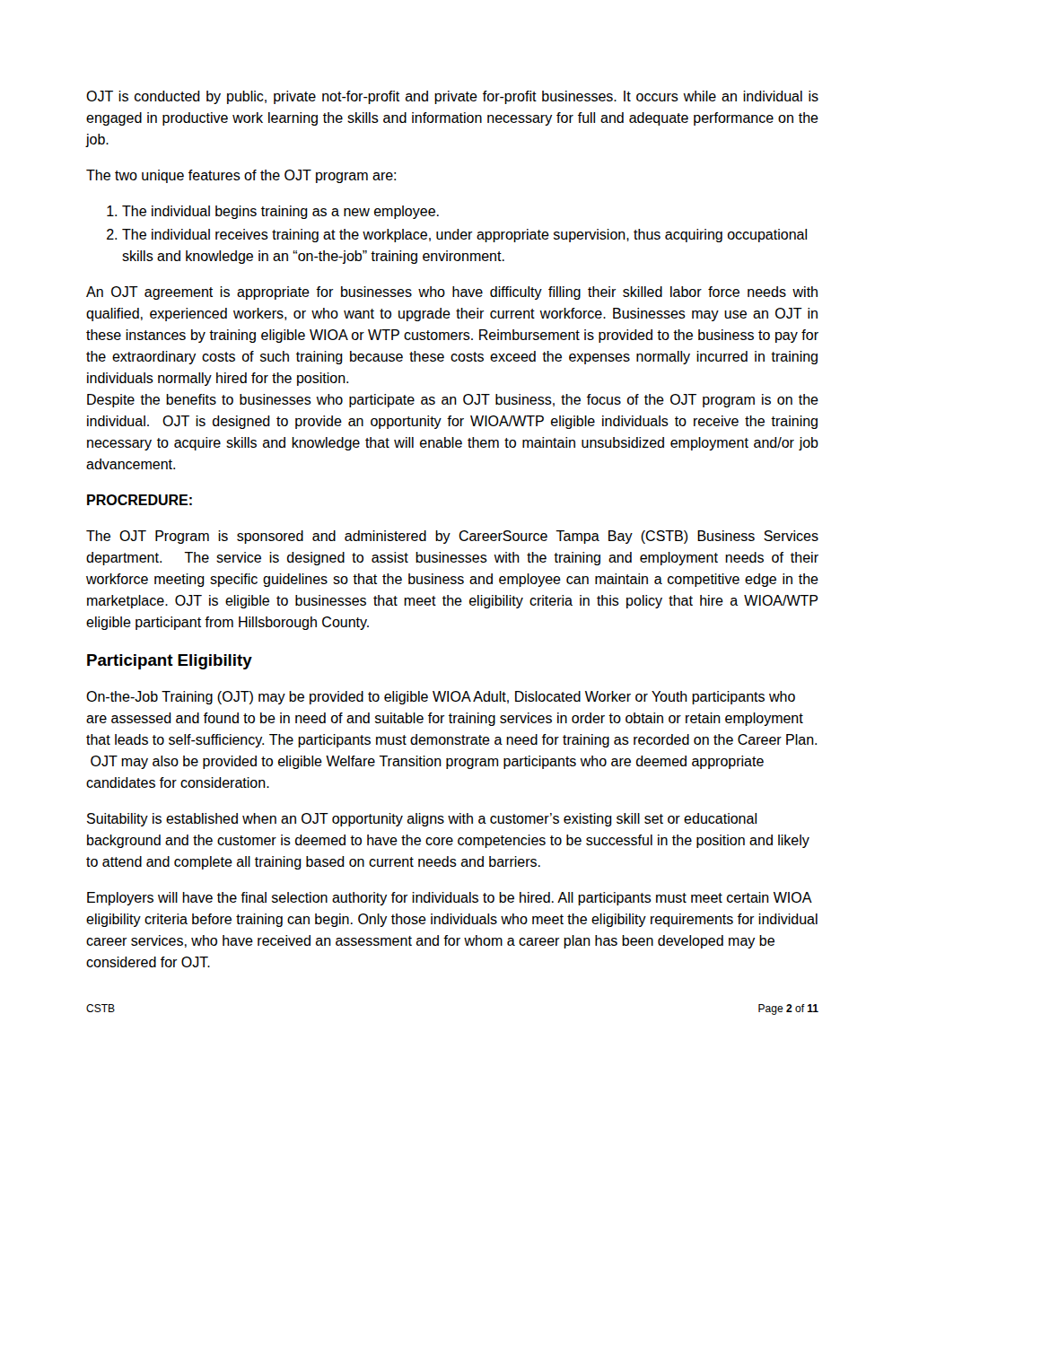OJT is conducted by public, private not-for-profit and private for-profit businesses. It occurs while an individual is engaged in productive work learning the skills and information necessary for full and adequate performance on the job.
The two unique features of the OJT program are:
The individual begins training as a new employee.
The individual receives training at the workplace, under appropriate supervision, thus acquiring occupational skills and knowledge in an “on-the-job” training environment.
An OJT agreement is appropriate for businesses who have difficulty filling their skilled labor force needs with qualified, experienced workers, or who want to upgrade their current workforce. Businesses may use an OJT in these instances by training eligible WIOA or WTP customers. Reimbursement is provided to the business to pay for the extraordinary costs of such training because these costs exceed the expenses normally incurred in training individuals normally hired for the position.
Despite the benefits to businesses who participate as an OJT business, the focus of the OJT program is on the individual. OJT is designed to provide an opportunity for WIOA/WTP eligible individuals to receive the training necessary to acquire skills and knowledge that will enable them to maintain unsubsidized employment and/or job advancement.
PROCREDURE:
The OJT Program is sponsored and administered by CareerSource Tampa Bay (CSTB) Business Services department. The service is designed to assist businesses with the training and employment needs of their workforce meeting specific guidelines so that the business and employee can maintain a competitive edge in the marketplace. OJT is eligible to businesses that meet the eligibility criteria in this policy that hire a WIOA/WTP eligible participant from Hillsborough County.
Participant Eligibility
On-the-Job Training (OJT) may be provided to eligible WIOA Adult, Dislocated Worker or Youth participants who are assessed and found to be in need of and suitable for training services in order to obtain or retain employment that leads to self-sufficiency. The participants must demonstrate a need for training as recorded on the Career Plan. OJT may also be provided to eligible Welfare Transition program participants who are deemed appropriate candidates for consideration.
Suitability is established when an OJT opportunity aligns with a customer’s existing skill set or educational background and the customer is deemed to have the core competencies to be successful in the position and likely to attend and complete all training based on current needs and barriers.
Employers will have the final selection authority for individuals to be hired. All participants must meet certain WIOA eligibility criteria before training can begin. Only those individuals who meet the eligibility requirements for individual career services, who have received an assessment and for whom a career plan has been developed may be considered for OJT.
CSTB Page 2 of 11